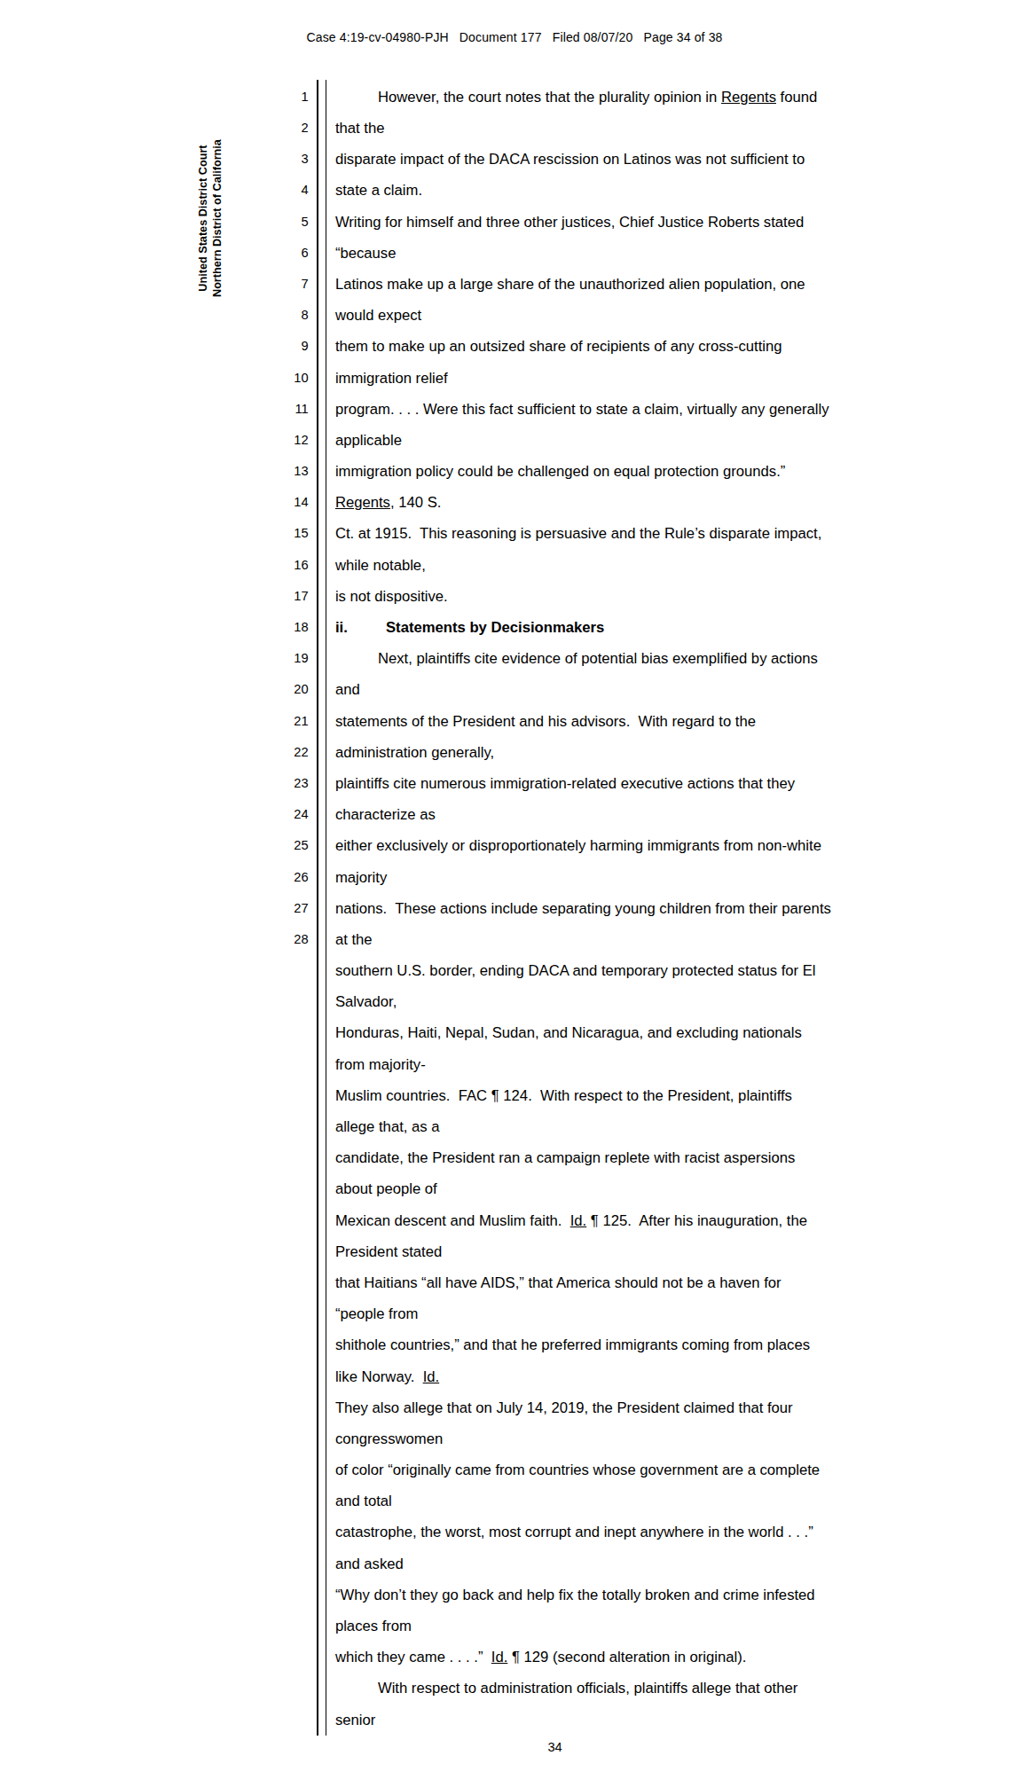Case 4:19-cv-04980-PJH Document 177 Filed 08/07/20 Page 34 of 38
United States District Court Northern District of California
1
2
3
4
5
6
7
8
9
10
11
12
13
14
15
16
17
18
19
20
21
22
23
24
25
26
27
28
However, the court notes that the plurality opinion in Regents found that the
disparate impact of the DACA rescission on Latinos was not sufficient to state a claim.
Writing for himself and three other justices, Chief Justice Roberts stated “because
Latinos make up a large share of the unauthorized alien population, one would expect
them to make up an outsized share of recipients of any cross-cutting immigration relief
program. . . . Were this fact sufficient to state a claim, virtually any generally applicable
immigration policy could be challenged on equal protection grounds.” Regents, 140 S.
Ct. at 1915. This reasoning is persuasive and the Rule’s disparate impact, while notable,
is not dispositive.
ii. Statements by Decisionmakers
Next, plaintiffs cite evidence of potential bias exemplified by actions and
statements of the President and his advisors. With regard to the administration generally,
plaintiffs cite numerous immigration-related executive actions that they characterize as
either exclusively or disproportionately harming immigrants from non-white majority
nations. These actions include separating young children from their parents at the
southern U.S. border, ending DACA and temporary protected status for El Salvador,
Honduras, Haiti, Nepal, Sudan, and Nicaragua, and excluding nationals from majority-
Muslim countries. FAC ¶ 124. With respect to the President, plaintiffs allege that, as a
candidate, the President ran a campaign replete with racist aspersions about people of
Mexican descent and Muslim faith. Id. ¶ 125. After his inauguration, the President stated
that Haitians “all have AIDS,” that America should not be a haven for “people from
shithole countries,” and that he preferred immigrants coming from places like Norway. Id.
They also allege that on July 14, 2019, the President claimed that four congresswomen
of color “originally came from countries whose government are a complete and total
catastrophe, the worst, most corrupt and inept anywhere in the world . . .” and asked
“Why don’t they go back and help fix the totally broken and crime infested places from
which they came . . . .” Id. ¶ 129 (second alteration in original).
With respect to administration officials, plaintiffs allege that other senior
34